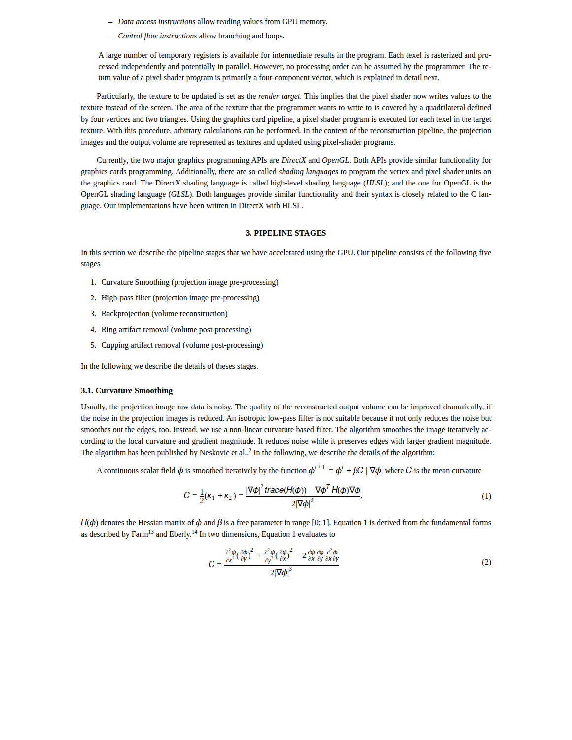Data access instructions allow reading values from GPU memory.
Control flow instructions allow branching and loops.
A large number of temporary registers is available for intermediate results in the program. Each texel is rasterized and processed independently and potentially in parallel. However, no processing order can be assumed by the programmer. The return value of a pixel shader program is primarily a four-component vector, which is explained in detail next.
Particularly, the texture to be updated is set as the render target. This implies that the pixel shader now writes values to the texture instead of the screen. The area of the texture that the programmer wants to write to is covered by a quadrilateral defined by four vertices and two triangles. Using the graphics card pipeline, a pixel shader program is executed for each texel in the target texture. With this procedure, arbitrary calculations can be performed. In the context of the reconstruction pipeline, the projection images and the output volume are represented as textures and updated using pixel-shader programs.
Currently, the two major graphics programming APIs are DirectX and OpenGL. Both APIs provide similar functionality for graphics cards programming. Additionally, there are so called shading languages to program the vertex and pixel shader units on the graphics card. The DirectX shading language is called high-level shading language (HLSL); and the one for OpenGL is the OpenGL shading language (GLSL). Both languages provide similar functionality and their syntax is closely related to the C language. Our implementations have been written in DirectX with HLSL.
3. PIPELINE STAGES
In this section we describe the pipeline stages that we have accelerated using the GPU. Our pipeline consists of the following five stages
Curvature Smoothing (projection image pre-processing)
High-pass filter (projection image pre-processing)
Backprojection (volume reconstruction)
Ring artifact removal (volume post-processing)
Cupping artifact removal (volume post-processing)
In the following we describe the details of theses stages.
3.1. Curvature Smoothing
Usually, the projection image raw data is noisy. The quality of the reconstructed output volume can be improved dramatically, if the noise in the projection images is reduced. An isotropic low-pass filter is not suitable because it not only reduces the noise but smoothes out the edges, too. Instead, we use a non-linear curvature based filter. The algorithm smoothes the image iteratively according to the local curvature and gradient magnitude. It reduces noise while it preserves edges with larger gradient magnitude. The algorithm has been published by Neskovic et al..2 In the following, we describe the details of the algorithm:
A continuous scalar field ϕ is smoothed iteratively by the function ϕi+1=ϕi+βC|∇ϕ| where C is the mean curvature
C = 12 (κ1+κ2) = |∇ϕ|2 trace(H(ϕ)) − ∇ϕT H(ϕ)∇ϕ 2|∇ϕ|3 ,
(1)
H(ϕ) denotes the Hessian matrix of ϕ and β is a free parameter in range [0; 1]. Equation 1 is derived from the fundamental forms as described by Farin13 and Eberly.14 In two dimensions, Equation 1 evaluates to
C = ∂2ϕ∂x2 (∂ϕ∂y)2 + ∂2ϕ∂y2 (∂ϕ∂x)2 − 2 ∂ϕ∂x ∂ϕ∂y ∂2ϕ∂x∂y 2|∇ϕ|3
(2)